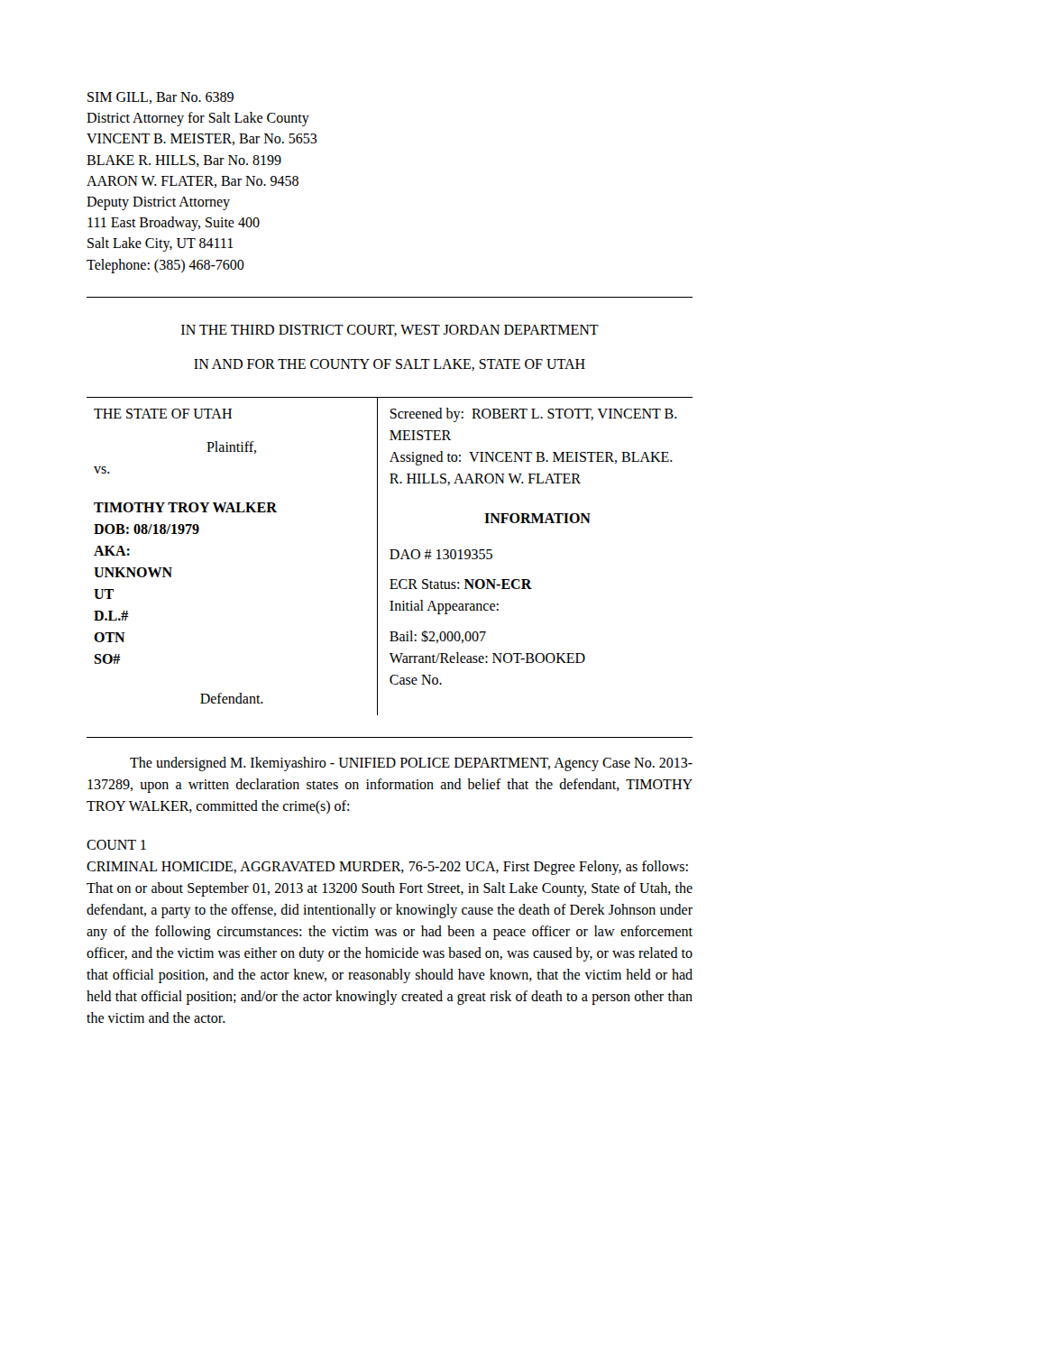SIM GILL, Bar No. 6389
District Attorney for Salt Lake County
VINCENT B. MEISTER, Bar No. 5653
BLAKE R. HILLS, Bar No. 8199
AARON W. FLATER, Bar No. 9458
Deputy District Attorney
111 East Broadway, Suite 400
Salt Lake City, UT 84111
Telephone: (385) 468-7600
IN THE THIRD DISTRICT COURT, WEST JORDAN DEPARTMENT
IN AND FOR THE COUNTY OF SALT LAKE, STATE OF UTAH
| THE STATE OF UTAH Plaintiff, vs. TIMOTHY TROY WALKER DOB: 08/18/1979 AKA: UNKNOWN UT D.L.# OTN SO# Defendant. | Screened by: ROBERT L. STOTT, VINCENT B. MEISTER Assigned to: VINCENT B. MEISTER, BLAKE. R. HILLS, AARON W. FLATER INFORMATION DAO # 13019355 ECR Status: NON-ECR Initial Appearance: Bail: $2,000,007 Warrant/Release: NOT-BOOKED Case No. |
The undersigned M. Ikemiyashiro - UNIFIED POLICE DEPARTMENT, Agency Case No. 2013-137289, upon a written declaration states on information and belief that the defendant, TIMOTHY TROY WALKER, committed the crime(s) of:
COUNT 1
CRIMINAL HOMICIDE, AGGRAVATED MURDER, 76-5-202 UCA, First Degree Felony, as follows: That on or about September 01, 2013 at 13200 South Fort Street, in Salt Lake County, State of Utah, the defendant, a party to the offense, did intentionally or knowingly cause the death of Derek Johnson under any of the following circumstances: the victim was or had been a peace officer or law enforcement officer, and the victim was either on duty or the homicide was based on, was caused by, or was related to that official position, and the actor knew, or reasonably should have known, that the victim held or had held that official position; and/or the actor knowingly created a great risk of death to a person other than the victim and the actor.